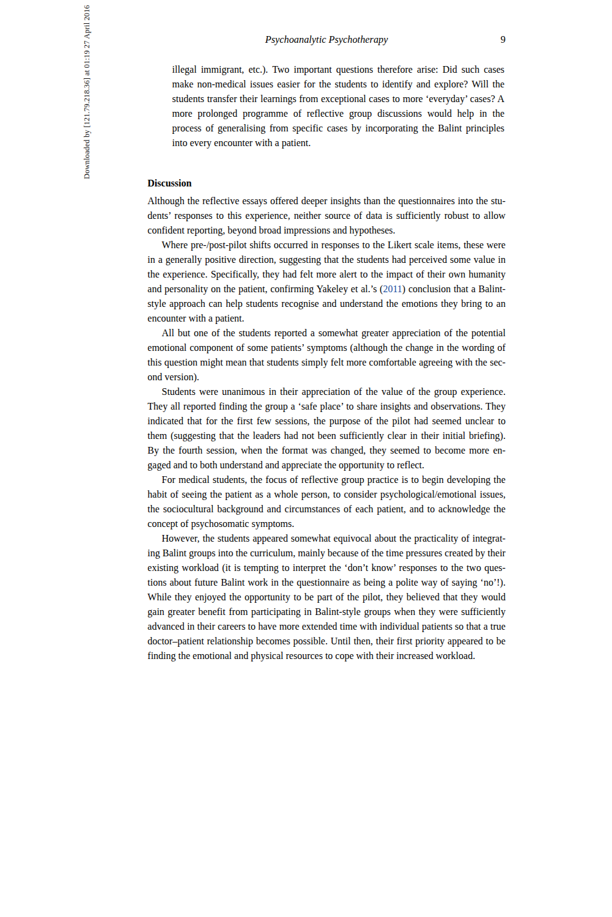Downloaded by [121.79.218.36] at 01:19 27 April 2016
Psychoanalytic Psychotherapy 9
illegal immigrant, etc.). Two important questions therefore arise: Did such cases make non-medical issues easier for the students to identify and explore? Will the students transfer their learnings from exceptional cases to more ‘everyday’ cases? A more prolonged programme of reflective group discussions would help in the process of generalising from specific cases by incorporating the Balint principles into every encounter with a patient.
Discussion
Although the reflective essays offered deeper insights than the questionnaires into the students’ responses to this experience, neither source of data is sufficiently robust to allow confident reporting, beyond broad impressions and hypotheses.
Where pre-/post-pilot shifts occurred in responses to the Likert scale items, these were in a generally positive direction, suggesting that the students had perceived some value in the experience. Specifically, they had felt more alert to the impact of their own humanity and personality on the patient, confirming Yakeley et al.’s (2011) conclusion that a Balint-style approach can help students recognise and understand the emotions they bring to an encounter with a patient.
All but one of the students reported a somewhat greater appreciation of the potential emotional component of some patients’ symptoms (although the change in the wording of this question might mean that students simply felt more comfortable agreeing with the second version).
Students were unanimous in their appreciation of the value of the group experience. They all reported finding the group a ‘safe place’ to share insights and observations. They indicated that for the first few sessions, the purpose of the pilot had seemed unclear to them (suggesting that the leaders had not been sufficiently clear in their initial briefing). By the fourth session, when the format was changed, they seemed to become more engaged and to both understand and appreciate the opportunity to reflect.
For medical students, the focus of reflective group practice is to begin developing the habit of seeing the patient as a whole person, to consider psychological/emotional issues, the sociocultural background and circumstances of each patient, and to acknowledge the concept of psychosomatic symptoms.
However, the students appeared somewhat equivocal about the practicality of integrating Balint groups into the curriculum, mainly because of the time pressures created by their existing workload (it is tempting to interpret the ‘don’t know’ responses to the two questions about future Balint work in the questionnaire as being a polite way of saying ‘no’!). While they enjoyed the opportunity to be part of the pilot, they believed that they would gain greater benefit from participating in Balint-style groups when they were sufficiently advanced in their careers to have more extended time with individual patients so that a true doctor–patient relationship becomes possible. Until then, their first priority appeared to be finding the emotional and physical resources to cope with their increased workload.